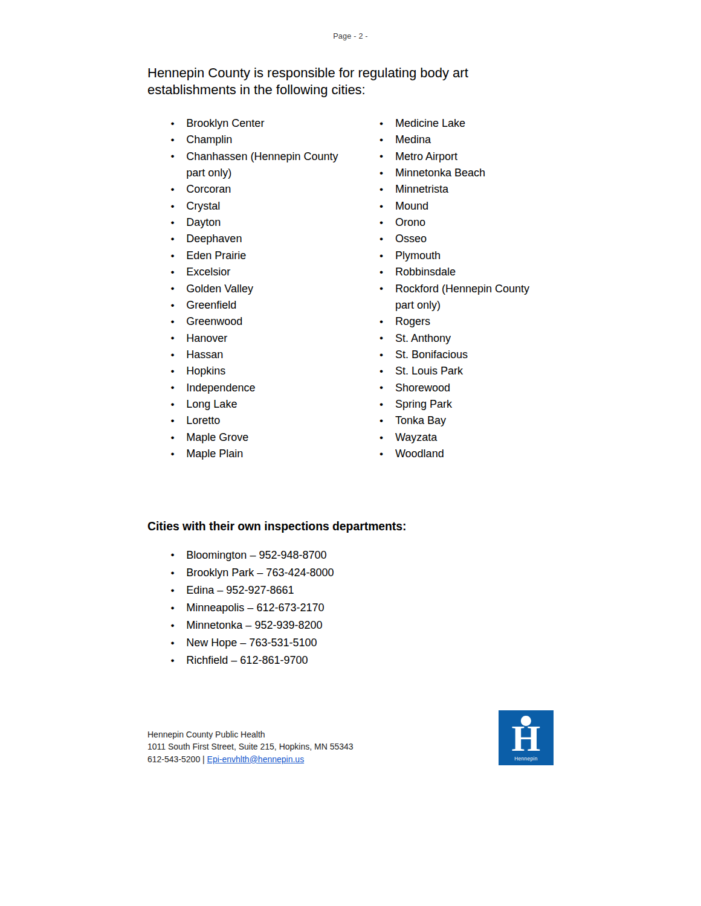Page - 2 -
Hennepin County is responsible for regulating body art establishments in the following cities:
Brooklyn Center
Champlin
Chanhassen (Hennepin Countypart only)
Corcoran
Crystal
Dayton
Deephaven
Eden Prairie
Excelsior
Golden Valley
Greenfield
Greenwood
Hanover
Hassan
Hopkins
Independence
Long Lake
Loretto
Maple Grove
Maple Plain
Medicine Lake
Medina
Metro Airport
Minnetonka Beach
Minnetrista
Mound
Orono
Osseo
Plymouth
Robbinsdale
Rockford (Hennepin Countypart only)
Rogers
St. Anthony
St. Bonifacious
St. Louis Park
Shorewood
Spring Park
Tonka Bay
Wayzata
Woodland
Cities with their own inspections departments:
Bloomington – 952-948-8700
Brooklyn Park – 763-424-8000
Edina – 952-927-8661
Minneapolis – 612-673-2170
Minnetonka – 952-939-8200
New Hope – 763-531-5100
Richfield – 612-861-9700
Hennepin County Public Health
1011 South First Street, Suite 215, Hopkins, MN 55343
612-543-5200 | Epi-envhlth@hennepin.us
H
Hennepin